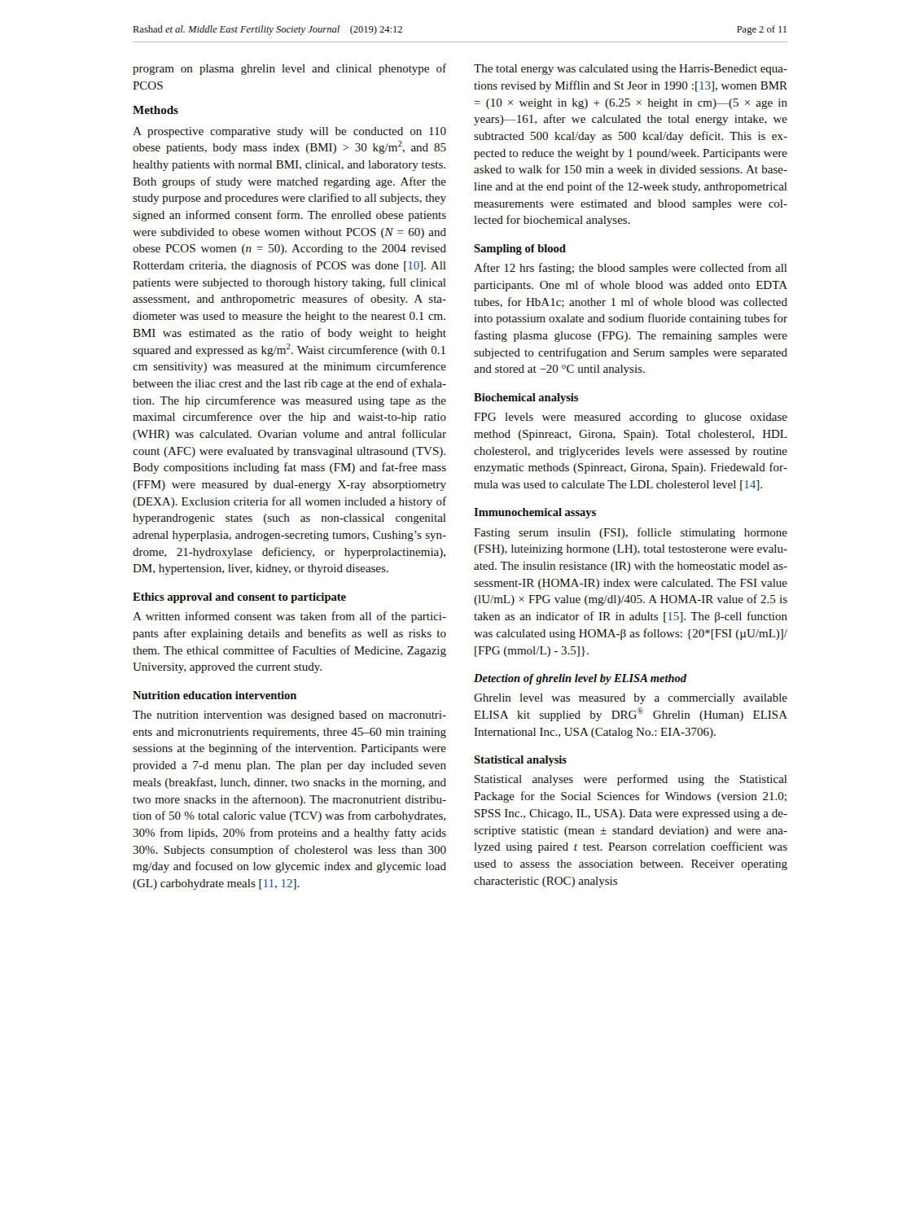Rashad et al. Middle East Fertility Society Journal (2019) 24:12
Page 2 of 11
program on plasma ghrelin level and clinical phenotype of PCOS
Methods
A prospective comparative study will be conducted on 110 obese patients, body mass index (BMI) > 30 kg/m2, and 85 healthy patients with normal BMI, clinical, and laboratory tests. Both groups of study were matched regarding age. After the study purpose and procedures were clarified to all subjects, they signed an informed consent form. The enrolled obese patients were subdivided to obese women without PCOS (N = 60) and obese PCOS women (n = 50). According to the 2004 revised Rotterdam criteria, the diagnosis of PCOS was done [10]. All patients were subjected to thorough history taking, full clinical assessment, and anthropometric measures of obesity. A stadiometer was used to measure the height to the nearest 0.1 cm. BMI was estimated as the ratio of body weight to height squared and expressed as kg/m2. Waist circumference (with 0.1 cm sensitivity) was measured at the minimum circumference between the iliac crest and the last rib cage at the end of exhalation. The hip circumference was measured using tape as the maximal circumference over the hip and waist-to-hip ratio (WHR) was calculated. Ovarian volume and antral follicular count (AFC) were evaluated by transvaginal ultrasound (TVS). Body compositions including fat mass (FM) and fat-free mass (FFM) were measured by dual-energy X-ray absorptiometry (DEXA). Exclusion criteria for all women included a history of hyperandrogenic states (such as non-classical congenital adrenal hyperplasia, androgen-secreting tumors, Cushing’s syndrome, 21-hydroxylase deficiency, or hyperprolactinemia), DM, hypertension, liver, kidney, or thyroid diseases.
Ethics approval and consent to participate
A written informed consent was taken from all of the participants after explaining details and benefits as well as risks to them. The ethical committee of Faculties of Medicine, Zagazig University, approved the current study.
Nutrition education intervention
The nutrition intervention was designed based on macronutrients and micronutrients requirements, three 45–60 min training sessions at the beginning of the intervention. Participants were provided a 7-d menu plan. The plan per day included seven meals (breakfast, lunch, dinner, two snacks in the morning, and two more snacks in the afternoon). The macronutrient distribution of 50 % total caloric value (TCV) was from carbohydrates, 30% from lipids, 20% from proteins and a healthy fatty acids 30%. Subjects consumption of cholesterol was less than 300 mg/day and focused on low glycemic index and glycemic load (GL) carbohydrate meals [11, 12].
The total energy was calculated using the Harris-Benedict equations revised by Mifflin and St Jeor in 1990 :[13], women BMR = (10 × weight in kg) + (6.25 × height in cm)—(5 × age in years)—161, after we calculated the total energy intake, we subtracted 500 kcal/day as 500 kcal/day deficit. This is expected to reduce the weight by 1 pound/week. Participants were asked to walk for 150 min a week in divided sessions. At baseline and at the end point of the 12-week study, anthropometrical measurements were estimated and blood samples were collected for biochemical analyses.
Sampling of blood
After 12 hrs fasting; the blood samples were collected from all participants. One ml of whole blood was added onto EDTA tubes, for HbA1c; another 1 ml of whole blood was collected into potassium oxalate and sodium fluoride containing tubes for fasting plasma glucose (FPG). The remaining samples were subjected to centrifugation and Serum samples were separated and stored at −20 °C until analysis.
Biochemical analysis
FPG levels were measured according to glucose oxidase method (Spinreact, Girona, Spain). Total cholesterol, HDL cholesterol, and triglycerides levels were assessed by routine enzymatic methods (Spinreact, Girona, Spain). Friedewald formula was used to calculate The LDL cholesterol level [14].
Immunochemical assays
Fasting serum insulin (FSI), follicle stimulating hormone (FSH), luteinizing hormone (LH), total testosterone were evaluated. The insulin resistance (IR) with the homeostatic model assessment-IR (HOMA-IR) index were calculated. The FSI value (lU/mL) × FPG value (mg/dl)/405. A HOMA-IR value of 2.5 is taken as an indicator of IR in adults [15]. The β-cell function was calculated using HOMA-β as follows: {20*[FSI (µU/mL)]/ [FPG (mmol/L) - 3.5]}.
Detection of ghrelin level by ELISA method
Ghrelin level was measured by a commercially available ELISA kit supplied by DRG® Ghrelin (Human) ELISA International Inc., USA (Catalog No.: EIA-3706).
Statistical analysis
Statistical analyses were performed using the Statistical Package for the Social Sciences for Windows (version 21.0; SPSS Inc., Chicago, IL, USA). Data were expressed using a descriptive statistic (mean ± standard deviation) and were analyzed using paired t test. Pearson correlation coefficient was used to assess the association between. Receiver operating characteristic (ROC) analysis